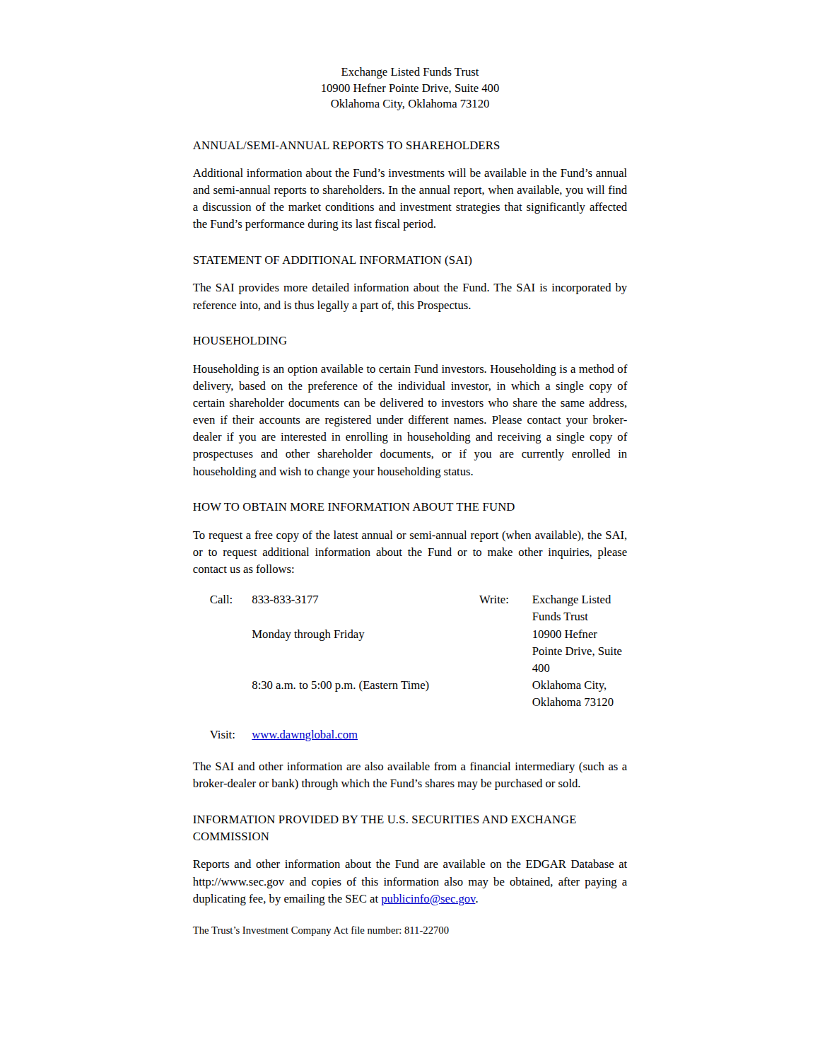Exchange Listed Funds Trust
10900 Hefner Pointe Drive, Suite 400
Oklahoma City, Oklahoma 73120
Annual/Semi-Annual Reports to Shareholders
Additional information about the Fund’s investments will be available in the Fund’s annual and semi-annual reports to shareholders. In the annual report, when available, you will find a discussion of the market conditions and investment strategies that significantly affected the Fund’s performance during its last fiscal period.
Statement of Additional Information (SAI)
The SAI provides more detailed information about the Fund. The SAI is incorporated by reference into, and is thus legally a part of, this Prospectus.
Householding
Householding is an option available to certain Fund investors. Householding is a method of delivery, based on the preference of the individual investor, in which a single copy of certain shareholder documents can be delivered to investors who share the same address, even if their accounts are registered under different names. Please contact your broker-dealer if you are interested in enrolling in householding and receiving a single copy of prospectuses and other shareholder documents, or if you are currently enrolled in householding and wish to change your householding status.
How to Obtain More Information About the Fund
To request a free copy of the latest annual or semi-annual report (when available), the SAI, or to request additional information about the Fund or to make other inquiries, please contact us as follows:
| Call: | 833-833-3177 | Write: | Exchange Listed Funds Trust |
| | Monday through Friday | | 10900 Hefner Pointe Drive, Suite 400 |
| | 8:30 a.m. to 5:00 p.m. (Eastern Time) | | Oklahoma City, Oklahoma 73120 |
Visit: www.dawnglobal.com
The SAI and other information are also available from a financial intermediary (such as a broker-dealer or bank) through which the Fund’s shares may be purchased or sold.
Information Provided by the U.S. Securities and Exchange Commission
Reports and other information about the Fund are available on the EDGAR Database at http://www.sec.gov and copies of this information also may be obtained, after paying a duplicating fee, by emailing the SEC at publicinfo@sec.gov.
The Trust’s Investment Company Act file number: 811-22700